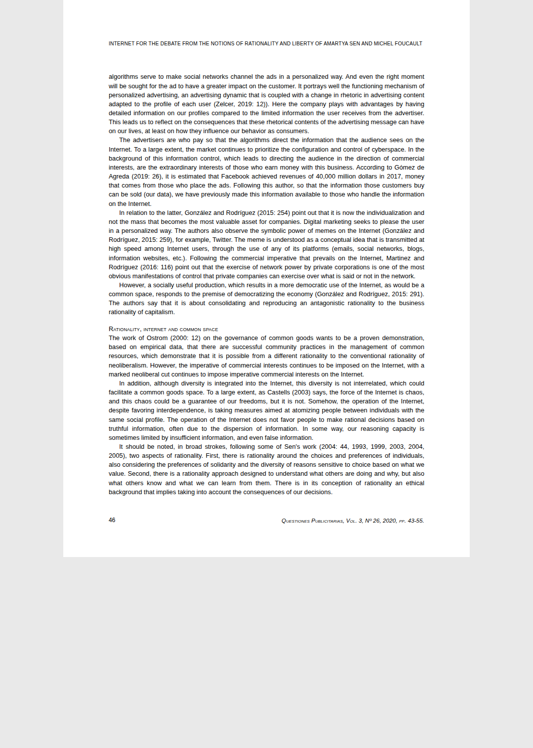INTERNET FOR THE DEBATE FROM THE NOTIONS OF RATIONALITY AND LIBERTY OF AMARTYA SEN AND MICHEL FOUCAULT
algorithms serve to make social networks channel the ads in a personalized way. And even the right moment will be sought for the ad to have a greater impact on the customer. It portrays well the functioning mechanism of personalized advertising, an advertising dynamic that is coupled with a change in rhetoric in advertising content adapted to the profile of each user (Zelcer, 2019: 12)). Here the company plays with advantages by having detailed information on our profiles compared to the limited information the user receives from the advertiser. This leads us to reflect on the consequences that these rhetorical contents of the advertising message can have on our lives, at least on how they influence our behavior as consumers.
The advertisers are who pay so that the algorithms direct the information that the audience sees on the Internet. To a large extent, the market continues to prioritize the configuration and control of cyberspace. In the background of this information control, which leads to directing the audience in the direction of commercial interests, are the extraordinary interests of those who earn money with this business. According to Gómez de Agreda (2019: 26), it is estimated that Facebook achieved revenues of 40,000 million dollars in 2017, money that comes from those who place the ads. Following this author, so that the information those customers buy can be sold (our data), we have previously made this information available to those who handle the information on the Internet.
In relation to the latter, González and Rodríguez (2015: 254) point out that it is now the individualization and not the mass that becomes the most valuable asset for companies. Digital marketing seeks to please the user in a personalized way. The authors also observe the symbolic power of memes on the Internet (González and Rodríguez, 2015: 259), for example, Twitter. The meme is understood as a conceptual idea that is transmitted at high speed among Internet users, through the use of any of its platforms (emails, social networks, blogs, information websites, etc.). Following the commercial imperative that prevails on the Internet, Martinez and Rodríguez (2016: 116) point out that the exercise of network power by private corporations is one of the most obvious manifestations of control that private companies can exercise over what is said or not in the network.
However, a socially useful production, which results in a more democratic use of the Internet, as would be a common space, responds to the premise of democratizing the economy (González and Rodríguez, 2015: 291). The authors say that it is about consolidating and reproducing an antagonistic rationality to the business rationality of capitalism.
Rationality, Internet and common space
The work of Ostrom (2000: 12) on the governance of common goods wants to be a proven demonstration, based on empirical data, that there are successful community practices in the management of common resources, which demonstrate that it is possible from a different rationality to the conventional rationality of neoliberalism. However, the imperative of commercial interests continues to be imposed on the Internet, with a marked neoliberal cut continues to impose imperative commercial interests on the Internet.
In addition, although diversity is integrated into the Internet, this diversity is not interrelated, which could facilitate a common goods space. To a large extent, as Castells (2003) says, the force of the Internet is chaos, and this chaos could be a guarantee of our freedoms, but it is not. Somehow, the operation of the Internet, despite favoring interdependence, is taking measures aimed at atomizing people between individuals with the same social profile. The operation of the Internet does not favor people to make rational decisions based on truthful information, often due to the dispersion of information. In some way, our reasoning capacity is sometimes limited by insufficient information, and even false information.
It should be noted, in broad strokes, following some of Sen's work (2004: 44, 1993, 1999, 2003, 2004, 2005), two aspects of rationality. First, there is rationality around the choices and preferences of individuals, also considering the preferences of solidarity and the diversity of reasons sensitive to choice based on what we value. Second, there is a rationality approach designed to understand what others are doing and why, but also what others know and what we can learn from them. There is in its conception of rationality an ethical background that implies taking into account the consequences of our decisions.
46
Questiones Publicitarias, Vol. 3, Nº 26, 2020, pp. 43-55.